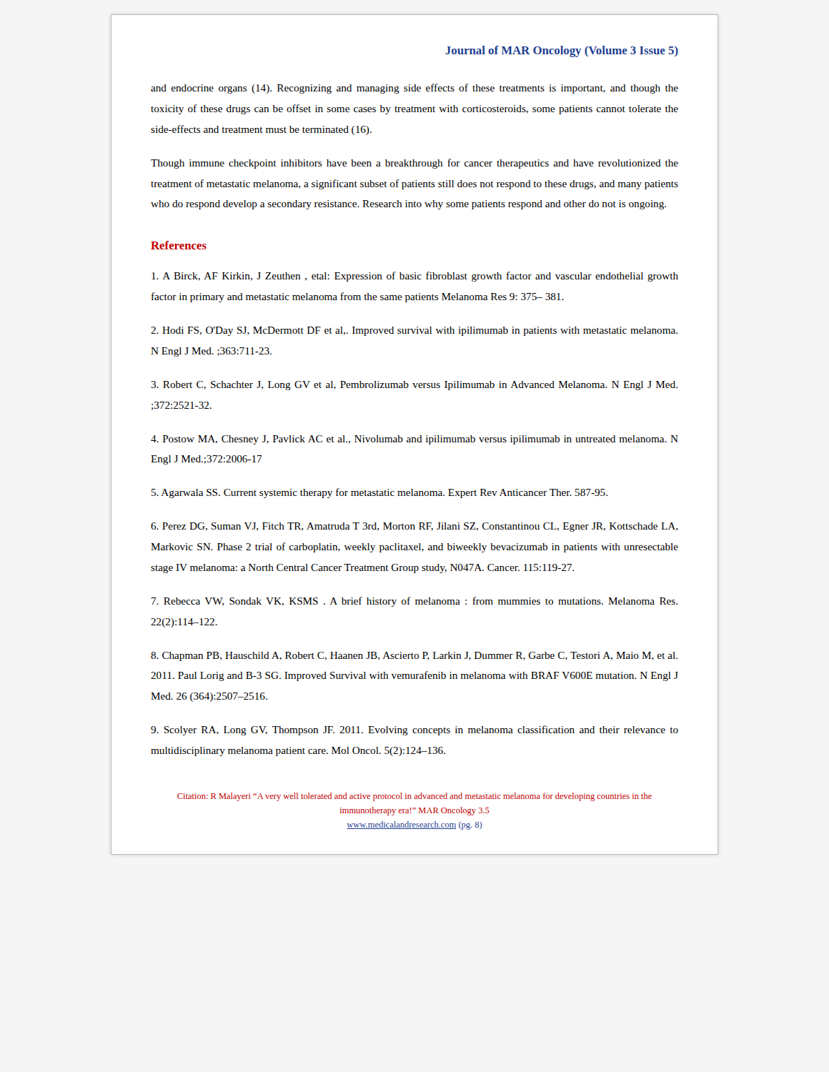Journal of MAR Oncology (Volume 3 Issue 5)
and endocrine organs (14). Recognizing and managing side effects of these treatments is important, and though the toxicity of these drugs can be offset in some cases by treatment with corticosteroids, some patients cannot tolerate the side-effects and treatment must be terminated (16).
Though immune checkpoint inhibitors have been a breakthrough for cancer therapeutics and have revolutionized the treatment of metastatic melanoma, a significant subset of patients still does not respond to these drugs, and many patients who do respond develop a secondary resistance. Research into why some patients respond and other do not is ongoing.
References
1. A Birck, AF Kirkin, J Zeuthen , etal: Expression of basic fibroblast growth factor and vascular endothelial growth factor in primary and metastatic melanoma from the same patients Melanoma Res 9: 375– 381.
2. Hodi FS, O'Day SJ, McDermott DF et al,. Improved survival with ipilimumab in patients with metastatic melanoma. N Engl J Med. ;363:711-23.
3. Robert C, Schachter J, Long GV et al, Pembrolizumab versus Ipilimumab in Advanced Melanoma. N Engl J Med. ;372:2521-32.
4. Postow MA, Chesney J, Pavlick AC et al., Nivolumab and ipilimumab versus ipilimumab in untreated melanoma. N Engl J Med.;372:2006-17
5. Agarwala SS. Current systemic therapy for metastatic melanoma. Expert Rev Anticancer Ther. 587-95.
6. Perez DG, Suman VJ, Fitch TR, Amatruda T 3rd, Morton RF, Jilani SZ, Constantinou CL, Egner JR, Kottschade LA, Markovic SN. Phase 2 trial of carboplatin, weekly paclitaxel, and biweekly bevacizumab in patients with unresectable stage IV melanoma: a North Central Cancer Treatment Group study, N047A. Cancer. 115:119-27.
7. Rebecca VW, Sondak VK, KSMS . A brief history of melanoma : from mummies to mutations. Melanoma Res. 22(2):114–122.
8. Chapman PB, Hauschild A, Robert C, Haanen JB, Ascierto P, Larkin J, Dummer R, Garbe C, Testori A, Maio M, et al. 2011. Paul Lorig and B-3 SG. Improved Survival with vemurafenib in melanoma with BRAF V600E mutation. N Engl J Med. 26 (364):2507–2516.
9. Scolyer RA, Long GV, Thompson JF. 2011. Evolving concepts in melanoma classification and their relevance to multidisciplinary melanoma patient care. Mol Oncol. 5(2):124–136.
Citation: R Malayeri “A very well tolerated and active protocol in advanced and metastatic melanoma for developing countries in the immunotherapy era!” MAR Oncology 3.5
www.medicalandresearch.com (pg. 8)